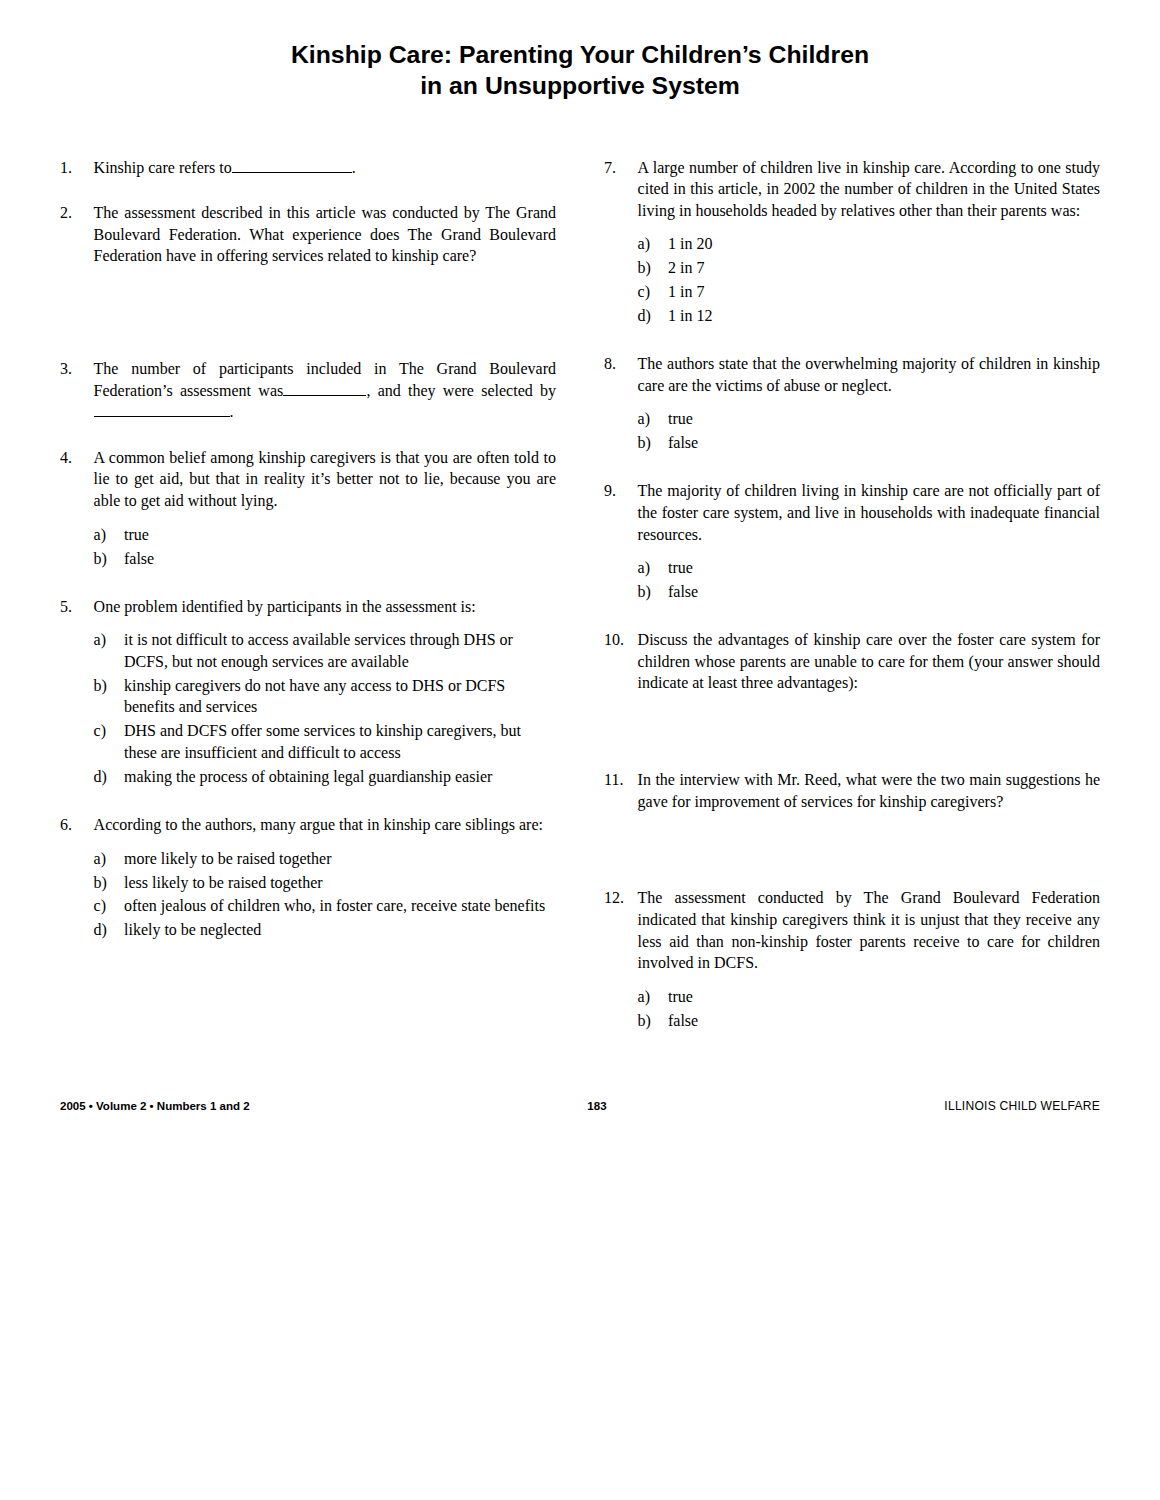Kinship Care: Parenting Your Children’s Children
in an Unsupportive System
1.
Kinship care refers to .
2.
The assessment described in this article was conducted by The Grand Boulevard Federation. What experience does The Grand Boulevard Federation have in offering services related to kinship care?
3.
The number of participants included in The Grand Boulevard Federation’s assessment was , and they were selected by .
4.
A common belief among kinship caregivers is that you are often told to lie to get aid, but that in reality it’s better not to lie, because you are able to get aid without lying.
a) true
b) false
5.
One problem identified by participants in the assessment is:
a) it is not difficult to access available services through DHS or DCFS, but not enough services are available
b) kinship caregivers do not have any access to DHS or DCFS benefits and services
c) DHS and DCFS offer some services to kinship caregivers, but these are insufficient and difficult to access
d) making the process of obtaining legal guardianship easier
6.
According to the authors, many argue that in kinship care siblings are:
a) more likely to be raised together
b) less likely to be raised together
c) often jealous of children who, in foster care, receive state benefits
d) likely to be neglected
7.
A large number of children live in kinship care. According to one study cited in this article, in 2002 the number of children in the United States living in households headed by relatives other than their parents was:
a) 1 in 20
b) 2 in 7
c) 1 in 7
d) 1 in 12
8.
The authors state that the overwhelming majority of children in kinship care are the victims of abuse or neglect.
a) true
b) false
9.
The majority of children living in kinship care are not officially part of the foster care system, and live in households with inadequate financial resources.
a) true
b) false
10.
Discuss the advantages of kinship care over the foster care system for children whose parents are unable to care for them (your answer should indicate at least three advantages):
11.
In the interview with Mr. Reed, what were the two main suggestions he gave for improvement of services for kinship caregivers?
12.
The assessment conducted by The Grand Boulevard Federation indicated that kinship caregivers think it is unjust that they receive any less aid than non-kinship foster parents receive to care for children involved in DCFS.
a) true
b) false
2005 • Volume 2 • Numbers 1 and 2
183
ILLINOIS CHILD WELFARE